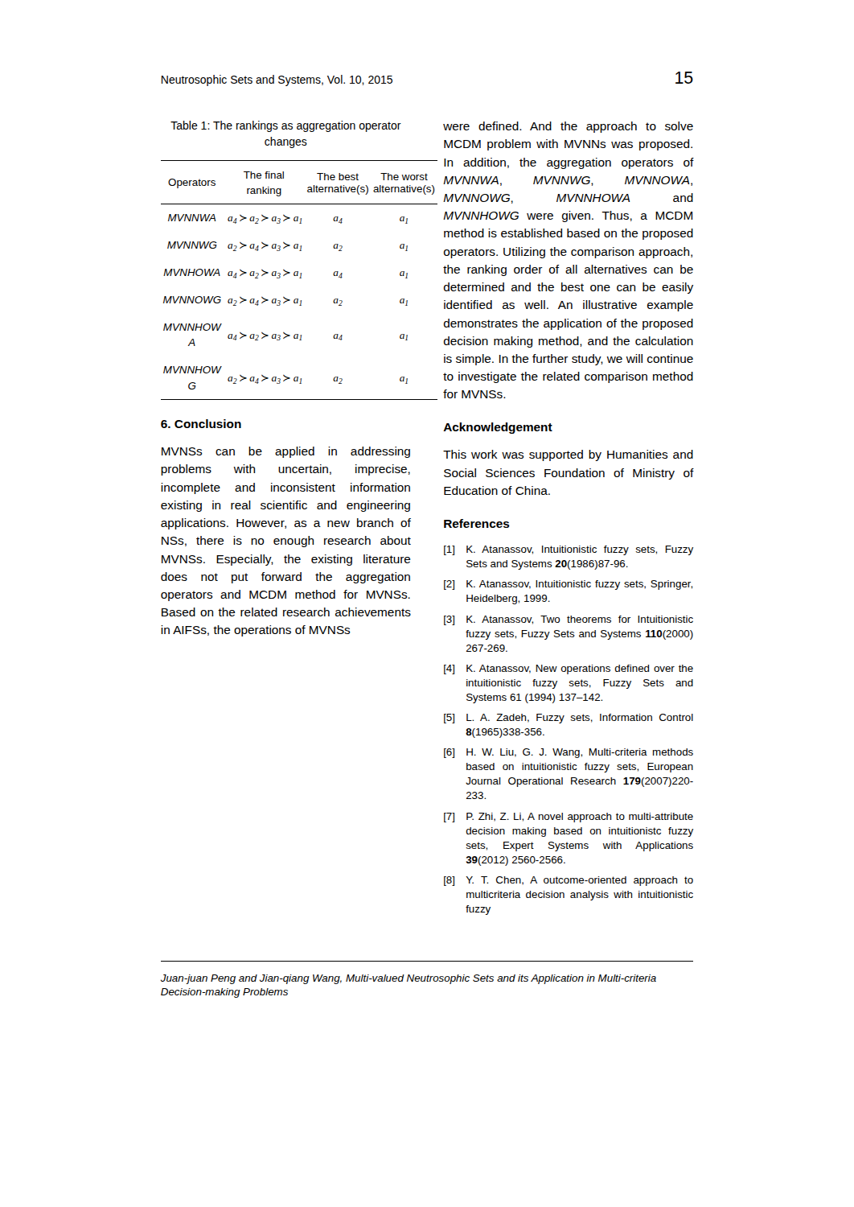Neutrosophic Sets and Systems, Vol. 10, 2015
15
Table 1: The rankings as aggregation operator changes
| Operators | The final ranking | The best alternative(s) | The worst alternative(s) |
| --- | --- | --- | --- |
| MVNNWA | a 4 ≻ a 2 ≻ a 3 ≻ a 1 | a 4 | a 1 |
| MVNNWG | a 2 ≻ a 4 ≻ a 3 ≻ a 1 | a 2 | a 1 |
| MVNHOWA | a 4 ≻ a 2 ≻ a 3 ≻ a 1 | a 4 | a 1 |
| MVNNOWG | a 2 ≻ a 4 ≻ a 3 ≻ a 1 | a 2 | a 1 |
| MVNNHOW A | a 4 ≻ a 2 ≻ a 3 ≻ a 1 | a 4 | a 1 |
| MVNNHOW G | a 2 ≻ a 4 ≻ a 3 ≻ a 1 | a 2 | a 1 |
6. Conclusion
MVNSs can be applied in addressing problems with uncertain, imprecise, incomplete and inconsistent information existing in real scientific and engineering applications. However, as a new branch of NSs, there is no enough research about MVNSs. Especially, the existing literature does not put forward the aggregation operators and MCDM method for MVNSs. Based on the related research achievements in AIFSs, the operations of MVNSs
were defined. And the approach to solve MCDM problem with MVNNs was proposed. In addition, the aggregation operators of MVNNWA, MVNNWG, MVNNOWA, MVNNOWG, MVNNHOWA and MVNNHOWG were given. Thus, a MCDM method is established based on the proposed operators. Utilizing the comparison approach, the ranking order of all alternatives can be determined and the best one can be easily identified as well. An illustrative example demonstrates the application of the proposed decision making method, and the calculation is simple. In the further study, we will continue to investigate the related comparison method for MVNSs.
Acknowledgement
This work was supported by Humanities and Social Sciences Foundation of Ministry of Education of China.
References
[1] K. Atanassov, Intuitionistic fuzzy sets, Fuzzy Sets and Systems 20(1986)87-96.
[2] K. Atanassov, Intuitionistic fuzzy sets, Springer, Heidelberg, 1999.
[3] K. Atanassov, Two theorems for Intuitionistic fuzzy sets, Fuzzy Sets and Systems 110(2000) 267-269.
[4] K. Atanassov, New operations defined over the intuitionistic fuzzy sets, Fuzzy Sets and Systems 61 (1994) 137–142.
[5] L. A. Zadeh, Fuzzy sets, Information Control 8(1965)338-356.
[6] H. W. Liu, G. J. Wang, Multi-criteria methods based on intuitionistic fuzzy sets, European Journal Operational Research 179(2007)220-233.
[7] P. Zhi, Z. Li, A novel approach to multi-attribute decision making based on intuitionistc fuzzy sets, Expert Systems with Applications 39(2012) 2560-2566.
[8] Y. T. Chen, A outcome-oriented approach to multicriteria decision analysis with intuitionistic fuzzy
Juan-juan Peng and Jian-qiang Wang, Multi-valued Neutrosophic Sets and its Application in Multi-criteria Decision-making Problems